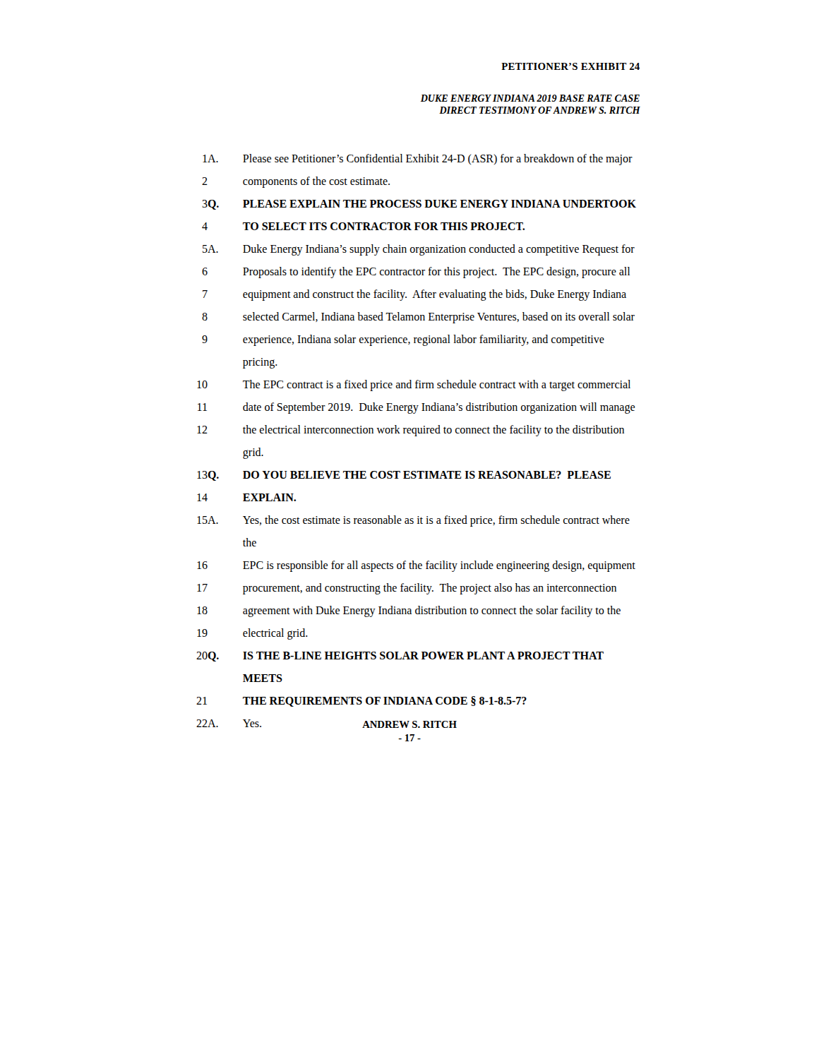PETITIONER’S EXHIBIT 24
DUKE ENERGY INDIANA 2019 BASE RATE CASE
DIRECT TESTIMONY OF ANDREW S. RITCH
| 1 | A. | Please see Petitioner’s Confidential Exhibit 24-D (ASR) for a breakdown of the major |
| 2 | | components of the cost estimate. |
| 3 | Q. | PLEASE EXPLAIN THE PROCESS DUKE ENERGY INDIANA UNDERTOOK |
| 4 | | TO SELECT ITS CONTRACTOR FOR THIS PROJECT. |
| 5 | A. | Duke Energy Indiana’s supply chain organization conducted a competitive Request for |
| 6 | | Proposals to identify the EPC contractor for this project. The EPC design, procure all |
| 7 | | equipment and construct the facility. After evaluating the bids, Duke Energy Indiana |
| 8 | | selected Carmel, Indiana based Telamon Enterprise Ventures, based on its overall solar |
| 9 | | experience, Indiana solar experience, regional labor familiarity, and competitive pricing. |
| 10 | | The EPC contract is a fixed price and firm schedule contract with a target commercial |
| 11 | | date of September 2019. Duke Energy Indiana’s distribution organization will manage |
| 12 | | the electrical interconnection work required to connect the facility to the distribution grid. |
| 13 | Q. | DO YOU BELIEVE THE COST ESTIMATE IS REASONABLE? PLEASE |
| 14 | | EXPLAIN. |
| 15 | A. | Yes, the cost estimate is reasonable as it is a fixed price, firm schedule contract where the |
| 16 | | EPC is responsible for all aspects of the facility include engineering design, equipment |
| 17 | | procurement, and constructing the facility. The project also has an interconnection |
| 18 | | agreement with Duke Energy Indiana distribution to connect the solar facility to the |
| 19 | | electrical grid. |
| 20 | Q. | IS THE B-LINE HEIGHTS SOLAR POWER PLANT A PROJECT THAT MEETS |
| 21 | | THE REQUIREMENTS OF INDIANA CODE § 8-1-8.5-7? |
| 22 | A. | Yes. |
ANDREW S. RITCH
- 17 -